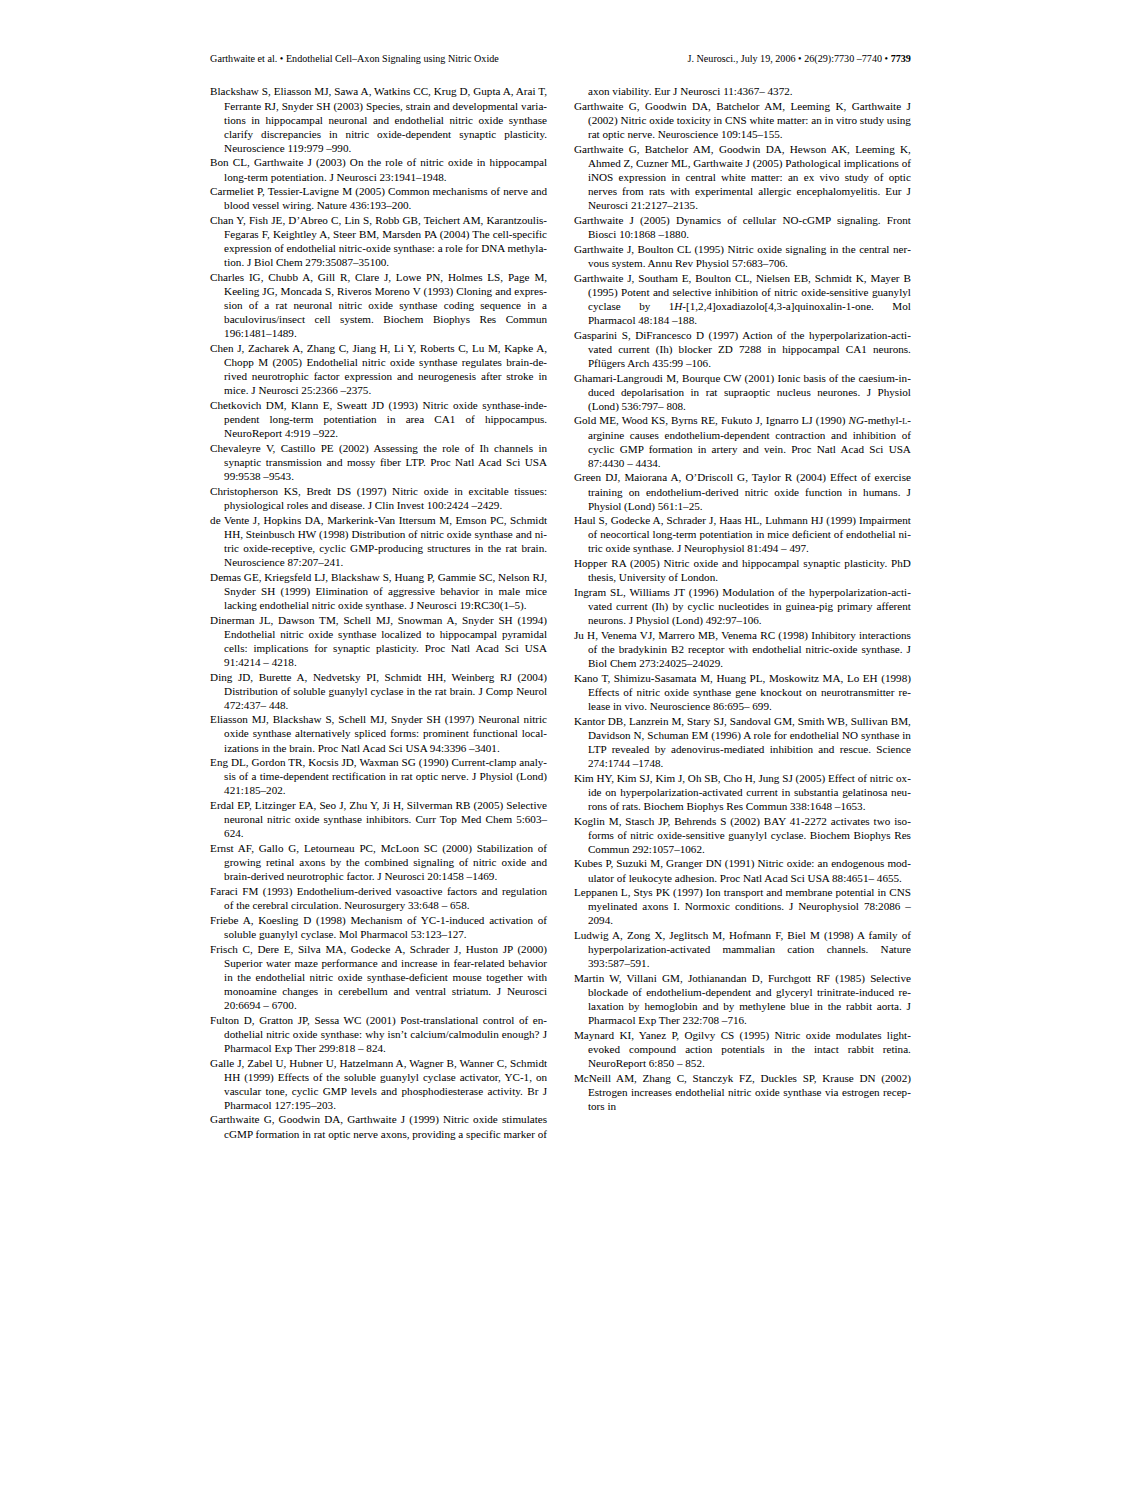Garthwaite et al. • Endothelial Cell–Axon Signaling using Nitric Oxide J. Neurosci., July 19, 2006 • 26(29):7730 –7740 • 7739
Blackshaw S, Eliasson MJ, Sawa A, Watkins CC, Krug D, Gupta A, Arai T, Ferrante RJ, Snyder SH (2003) Species, strain and developmental variations in hippocampal neuronal and endothelial nitric oxide synthase clarify discrepancies in nitric oxide-dependent synaptic plasticity. Neuroscience 119:979 –990.
Bon CL, Garthwaite J (2003) On the role of nitric oxide in hippocampal long-term potentiation. J Neurosci 23:1941–1948.
Carmeliet P, Tessier-Lavigne M (2005) Common mechanisms of nerve and blood vessel wiring. Nature 436:193–200.
Chan Y, Fish JE, D’Abreo C, Lin S, Robb GB, Teichert AM, Karantzoulis-Fegaras F, Keightley A, Steer BM, Marsden PA (2004) The cell-specific expression of endothelial nitric-oxide synthase: a role for DNA methylation. J Biol Chem 279:35087–35100.
Charles IG, Chubb A, Gill R, Clare J, Lowe PN, Holmes LS, Page M, Keeling JG, Moncada S, Riveros Moreno V (1993) Cloning and expression of a rat neuronal nitric oxide synthase coding sequence in a baculovirus/insect cell system. Biochem Biophys Res Commun 196:1481–1489.
Chen J, Zacharek A, Zhang C, Jiang H, Li Y, Roberts C, Lu M, Kapke A, Chopp M (2005) Endothelial nitric oxide synthase regulates brain-derived neurotrophic factor expression and neurogenesis after stroke in mice. J Neurosci 25:2366 –2375.
Chetkovich DM, Klann E, Sweatt JD (1993) Nitric oxide synthase-independent long-term potentiation in area CA1 of hippocampus. NeuroReport 4:919 –922.
Chevaleyre V, Castillo PE (2002) Assessing the role of Ih channels in synaptic transmission and mossy fiber LTP. Proc Natl Acad Sci USA 99:9538 –9543.
Christopherson KS, Bredt DS (1997) Nitric oxide in excitable tissues: physiological roles and disease. J Clin Invest 100:2424 –2429.
de Vente J, Hopkins DA, Markerink-Van Ittersum M, Emson PC, Schmidt HH, Steinbusch HW (1998) Distribution of nitric oxide synthase and nitric oxide-receptive, cyclic GMP-producing structures in the rat brain. Neuroscience 87:207–241.
Demas GE, Kriegsfeld LJ, Blackshaw S, Huang P, Gammie SC, Nelson RJ, Snyder SH (1999) Elimination of aggressive behavior in male mice lacking endothelial nitric oxide synthase. J Neurosci 19:RC30(1–5).
Dinerman JL, Dawson TM, Schell MJ, Snowman A, Snyder SH (1994) Endothelial nitric oxide synthase localized to hippocampal pyramidal cells: implications for synaptic plasticity. Proc Natl Acad Sci USA 91:4214 – 4218.
Ding JD, Burette A, Nedvetsky PI, Schmidt HH, Weinberg RJ (2004) Distribution of soluble guanylyl cyclase in the rat brain. J Comp Neurol 472:437– 448.
Eliasson MJ, Blackshaw S, Schell MJ, Snyder SH (1997) Neuronal nitric oxide synthase alternatively spliced forms: prominent functional localizations in the brain. Proc Natl Acad Sci USA 94:3396 –3401.
Eng DL, Gordon TR, Kocsis JD, Waxman SG (1990) Current-clamp analysis of a time-dependent rectification in rat optic nerve. J Physiol (Lond) 421:185–202.
Erdal EP, Litzinger EA, Seo J, Zhu Y, Ji H, Silverman RB (2005) Selective neuronal nitric oxide synthase inhibitors. Curr Top Med Chem 5:603– 624.
Ernst AF, Gallo G, Letourneau PC, McLoon SC (2000) Stabilization of growing retinal axons by the combined signaling of nitric oxide and brain-derived neurotrophic factor. J Neurosci 20:1458 –1469.
Faraci FM (1993) Endothelium-derived vasoactive factors and regulation of the cerebral circulation. Neurosurgery 33:648 – 658.
Friebe A, Koesling D (1998) Mechanism of YC-1-induced activation of soluble guanylyl cyclase. Mol Pharmacol 53:123–127.
Frisch C, Dere E, Silva MA, Godecke A, Schrader J, Huston JP (2000) Superior water maze performance and increase in fear-related behavior in the endothelial nitric oxide synthase-deficient mouse together with monoamine changes in cerebellum and ventral striatum. J Neurosci 20:6694 – 6700.
Fulton D, Gratton JP, Sessa WC (2001) Post-translational control of endothelial nitric oxide synthase: why isn’t calcium/calmodulin enough? J Pharmacol Exp Ther 299:818 – 824.
Galle J, Zabel U, Hubner U, Hatzelmann A, Wagner B, Wanner C, Schmidt HH (1999) Effects of the soluble guanylyl cyclase activator, YC-1, on vascular tone, cyclic GMP levels and phosphodiesterase activity. Br J Pharmacol 127:195–203.
Garthwaite G, Goodwin DA, Garthwaite J (1999) Nitric oxide stimulates cGMP formation in rat optic nerve axons, providing a specific marker of axon viability. Eur J Neurosci 11:4367– 4372.
Garthwaite G, Goodwin DA, Batchelor AM, Leeming K, Garthwaite J (2002) Nitric oxide toxicity in CNS white matter: an in vitro study using rat optic nerve. Neuroscience 109:145–155.
Garthwaite G, Batchelor AM, Goodwin DA, Hewson AK, Leeming K, Ahmed Z, Cuzner ML, Garthwaite J (2005) Pathological implications of iNOS expression in central white matter: an ex vivo study of optic nerves from rats with experimental allergic encephalomyelitis. Eur J Neurosci 21:2127–2135.
Garthwaite J (2005) Dynamics of cellular NO-cGMP signaling. Front Biosci 10:1868 –1880.
Garthwaite J, Boulton CL (1995) Nitric oxide signaling in the central nervous system. Annu Rev Physiol 57:683–706.
Garthwaite J, Southam E, Boulton CL, Nielsen EB, Schmidt K, Mayer B (1995) Potent and selective inhibition of nitric oxide-sensitive guanylyl cyclase by 1H-[1,2,4]oxadiazolo[4,3-a]quinoxalin-1-one. Mol Pharmacol 48:184 –188.
Gasparini S, DiFrancesco D (1997) Action of the hyperpolarization-activated current (Ih) blocker ZD 7288 in hippocampal CA1 neurons. Pflügers Arch 435:99 –106.
Ghamari-Langroudi M, Bourque CW (2001) Ionic basis of the caesium-induced depolarisation in rat supraoptic nucleus neurones. J Physiol (Lond) 536:797– 808.
Gold ME, Wood KS, Byrns RE, Fukuto J, Ignarro LJ (1990) NG-methyl-l-arginine causes endothelium-dependent contraction and inhibition of cyclic GMP formation in artery and vein. Proc Natl Acad Sci USA 87:4430 – 4434.
Green DJ, Maiorana A, O’Driscoll G, Taylor R (2004) Effect of exercise training on endothelium-derived nitric oxide function in humans. J Physiol (Lond) 561:1–25.
Haul S, Godecke A, Schrader J, Haas HL, Luhmann HJ (1999) Impairment of neocortical long-term potentiation in mice deficient of endothelial nitric oxide synthase. J Neurophysiol 81:494 – 497.
Hopper RA (2005) Nitric oxide and hippocampal synaptic plasticity. PhD thesis, University of London.
Ingram SL, Williams JT (1996) Modulation of the hyperpolarization-activated current (Ih) by cyclic nucleotides in guinea-pig primary afferent neurons. J Physiol (Lond) 492:97–106.
Ju H, Venema VJ, Marrero MB, Venema RC (1998) Inhibitory interactions of the bradykinin B2 receptor with endothelial nitric-oxide synthase. J Biol Chem 273:24025–24029.
Kano T, Shimizu-Sasamata M, Huang PL, Moskowitz MA, Lo EH (1998) Effects of nitric oxide synthase gene knockout on neurotransmitter release in vivo. Neuroscience 86:695– 699.
Kantor DB, Lanzrein M, Stary SJ, Sandoval GM, Smith WB, Sullivan BM, Davidson N, Schuman EM (1996) A role for endothelial NO synthase in LTP revealed by adenovirus-mediated inhibition and rescue. Science 274:1744 –1748.
Kim HY, Kim SJ, Kim J, Oh SB, Cho H, Jung SJ (2005) Effect of nitric oxide on hyperpolarization-activated current in substantia gelatinosa neurons of rats. Biochem Biophys Res Commun 338:1648 –1653.
Koglin M, Stasch JP, Behrends S (2002) BAY 41-2272 activates two isoforms of nitric oxide-sensitive guanylyl cyclase. Biochem Biophys Res Commun 292:1057–1062.
Kubes P, Suzuki M, Granger DN (1991) Nitric oxide: an endogenous modulator of leukocyte adhesion. Proc Natl Acad Sci USA 88:4651– 4655.
Leppanen L, Stys PK (1997) Ion transport and membrane potential in CNS myelinated axons I. Normoxic conditions. J Neurophysiol 78:2086 –2094.
Ludwig A, Zong X, Jeglitsch M, Hofmann F, Biel M (1998) A family of hyperpolarization-activated mammalian cation channels. Nature 393:587–591.
Martin W, Villani GM, Jothianandan D, Furchgott RF (1985) Selective blockade of endothelium-dependent and glyceryl trinitrate-induced relaxation by hemoglobin and by methylene blue in the rabbit aorta. J Pharmacol Exp Ther 232:708 –716.
Maynard KI, Yanez P, Ogilvy CS (1995) Nitric oxide modulates light-evoked compound action potentials in the intact rabbit retina. NeuroReport 6:850 – 852.
McNeill AM, Zhang C, Stanczyk FZ, Duckles SP, Krause DN (2002) Estrogen increases endothelial nitric oxide synthase via estrogen receptors in